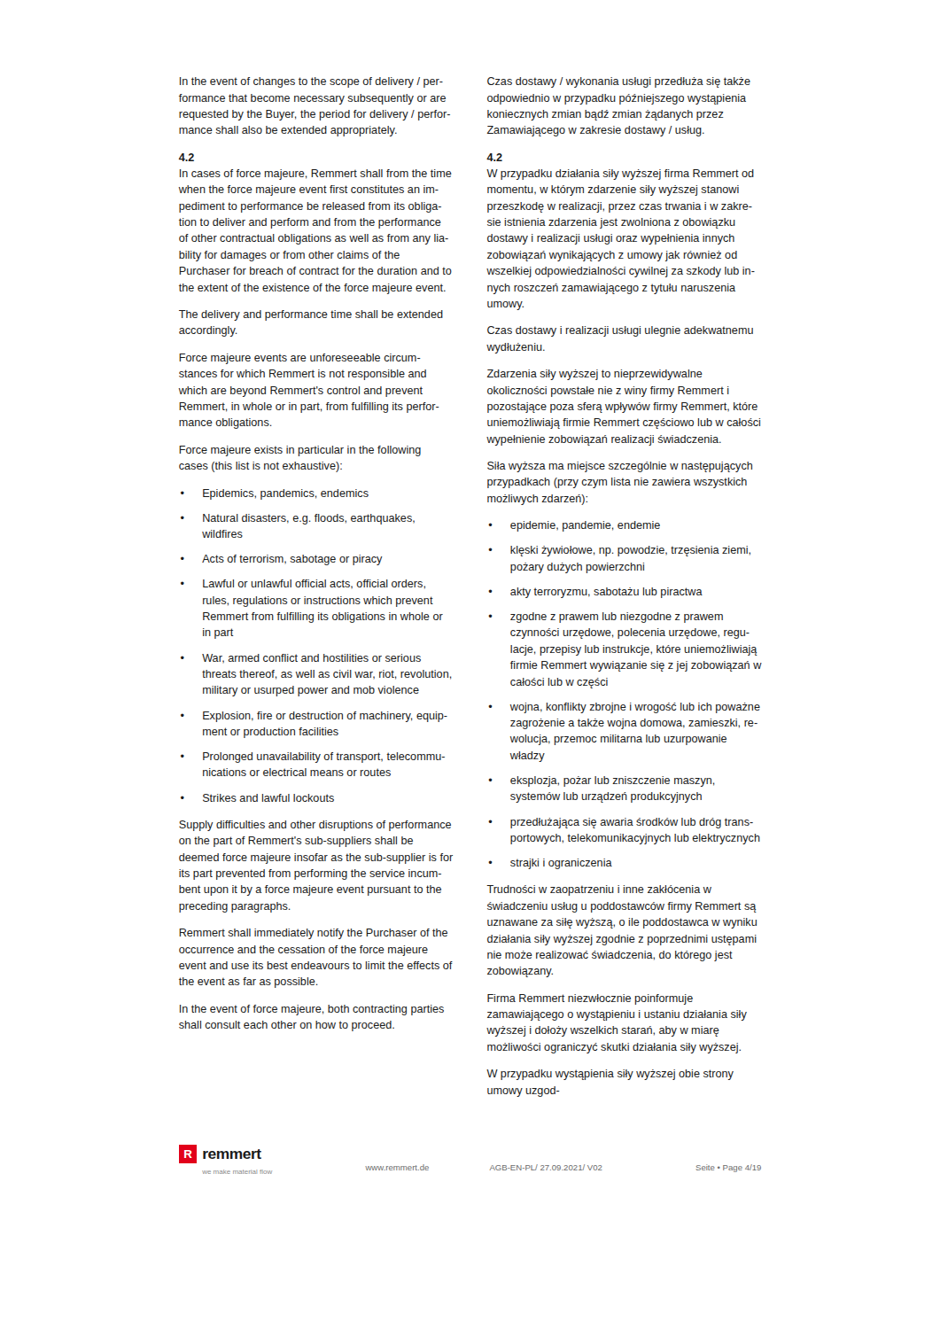In the event of changes to the scope of delivery / performance that become necessary subsequently or are requested by the Buyer, the period for delivery / performance shall also be extended appropriately.
4.2
In cases of force majeure, Remmert shall from the time when the force majeure event first constitutes an impediment to performance be released from its obligation to deliver and perform and from the performance of other contractual obligations as well as from any liability for damages or from other claims of the Purchaser for breach of contract for the duration and to the extent of the existence of the force majeure event.
The delivery and performance time shall be extended accordingly.
Force majeure events are unforeseeable circumstances for which Remmert is not responsible and which are beyond Remmert's control and prevent Remmert, in whole or in part, from fulfilling its performance obligations.
Force majeure exists in particular in the following cases (this list is not exhaustive):
Epidemics, pandemics, endemics
Natural disasters, e.g. floods, earthquakes, wildfires
Acts of terrorism, sabotage or piracy
Lawful or unlawful official acts, official orders, rules, regulations or instructions which prevent Remmert from fulfilling its obligations in whole or in part
War, armed conflict and hostilities or serious threats thereof, as well as civil war, riot, revolution, military or usurped power and mob violence
Explosion, fire or destruction of machinery, equipment or production facilities
Prolonged unavailability of transport, telecommunications or electrical means or routes
Strikes and lawful lockouts
Supply difficulties and other disruptions of performance on the part of Remmert's sub-suppliers shall be deemed force majeure insofar as the sub-supplier is for its part prevented from performing the service incumbent upon it by a force majeure event pursuant to the preceding paragraphs.
Remmert shall immediately notify the Purchaser of the occurrence and the cessation of the force majeure event and use its best endeavours to limit the effects of the event as far as possible.
In the event of force majeure, both contracting parties shall consult each other on how to proceed.
Czas dostawy / wykonania usługi przedłuża się także odpowiednio w przypadku późniejszego wystąpienia koniecznych zmian bądź zmian żądanych przez Zamawiającego w zakresie dostawy / usług.
4.2
W przypadku działania siły wyższej firma Remmert od momentu, w którym zdarzenie siły wyższej stanowi przeszkodę w realizacji, przez czas trwania i w zakresie istnienia zdarzenia jest zwolniona z obowiązku dostawy i realizacji usługi oraz wypełnienia innych zobowiązań wynikających z umowy jak również od wszelkiej odpowiedzialności cywilnej za szkody lub innych roszczeń zamawiającego z tytułu naruszenia umowy.
Czas dostawy i realizacji usługi ulegnie adekwatnemu wydłużeniu.
Zdarzenia siły wyższej to nieprzewidywalne okoliczności powstałe nie z winy firmy Remmert i pozostające poza sferą wpływów firmy Remmert, które uniemożliwiają firmie Remmert częściowo lub w całości wypełnienie zobowiązań realizacji świadczenia.
Siła wyższa ma miejsce szczególnie w następujących przypadkach (przy czym lista nie zawiera wszystkich możliwych zdarzeń):
epidemie, pandemie, endemie
klęski żywiołowe, np. powodzie, trzęsienia ziemi, pożary dużych powierzchni
akty terroryzmu, sabotażu lub piractwa
zgodne z prawem lub niezgodne z prawem czynności urzędowe, polecenia urzędowe, regulacje, przepisy lub instrukcje, które uniemożliwiają firmie Remmert wywiązanie się z jej zobowiązań w całości lub w części
wojna, konflikty zbrojne i wrogość lub ich poważne zagrożenie a także wojna domowa, zamieszki, rewolucja, przemoc militarna lub uzurpowanie władzy
eksplozja, pożar lub zniszczenie maszyn, systemów lub urządzeń produkcyjnych
przedłużająca się awaria środków lub dróg transportowych, telekomunikacyjnych lub elektrycznych
strajki i ograniczenia
Trudności w zaopatrzeniu i inne zakłócenia w świadczeniu usług u poddostawców firmy Remmert są uznawane za siłę wyższą, o ile poddostawca w wyniku działania siły wyższej zgodnie z poprzednimi ustępami nie może realizować świadczenia, do którego jest zobowiązany.
Firma Remmert niezwłocznie poinformuje zamawiającego o wystąpieniu i ustaniu działania siły wyższej i dołoży wszelkich starań, aby w miarę możliwości ograniczyć skutki działania siły wyższej.
W przypadku wystąpienia siły wyższej obie strony umowy uzgod-
R
remmert
we make material flow
www.remmert.de AGB-EN-PL/ 27.09.2021/ V02
Seite • Page 4/19